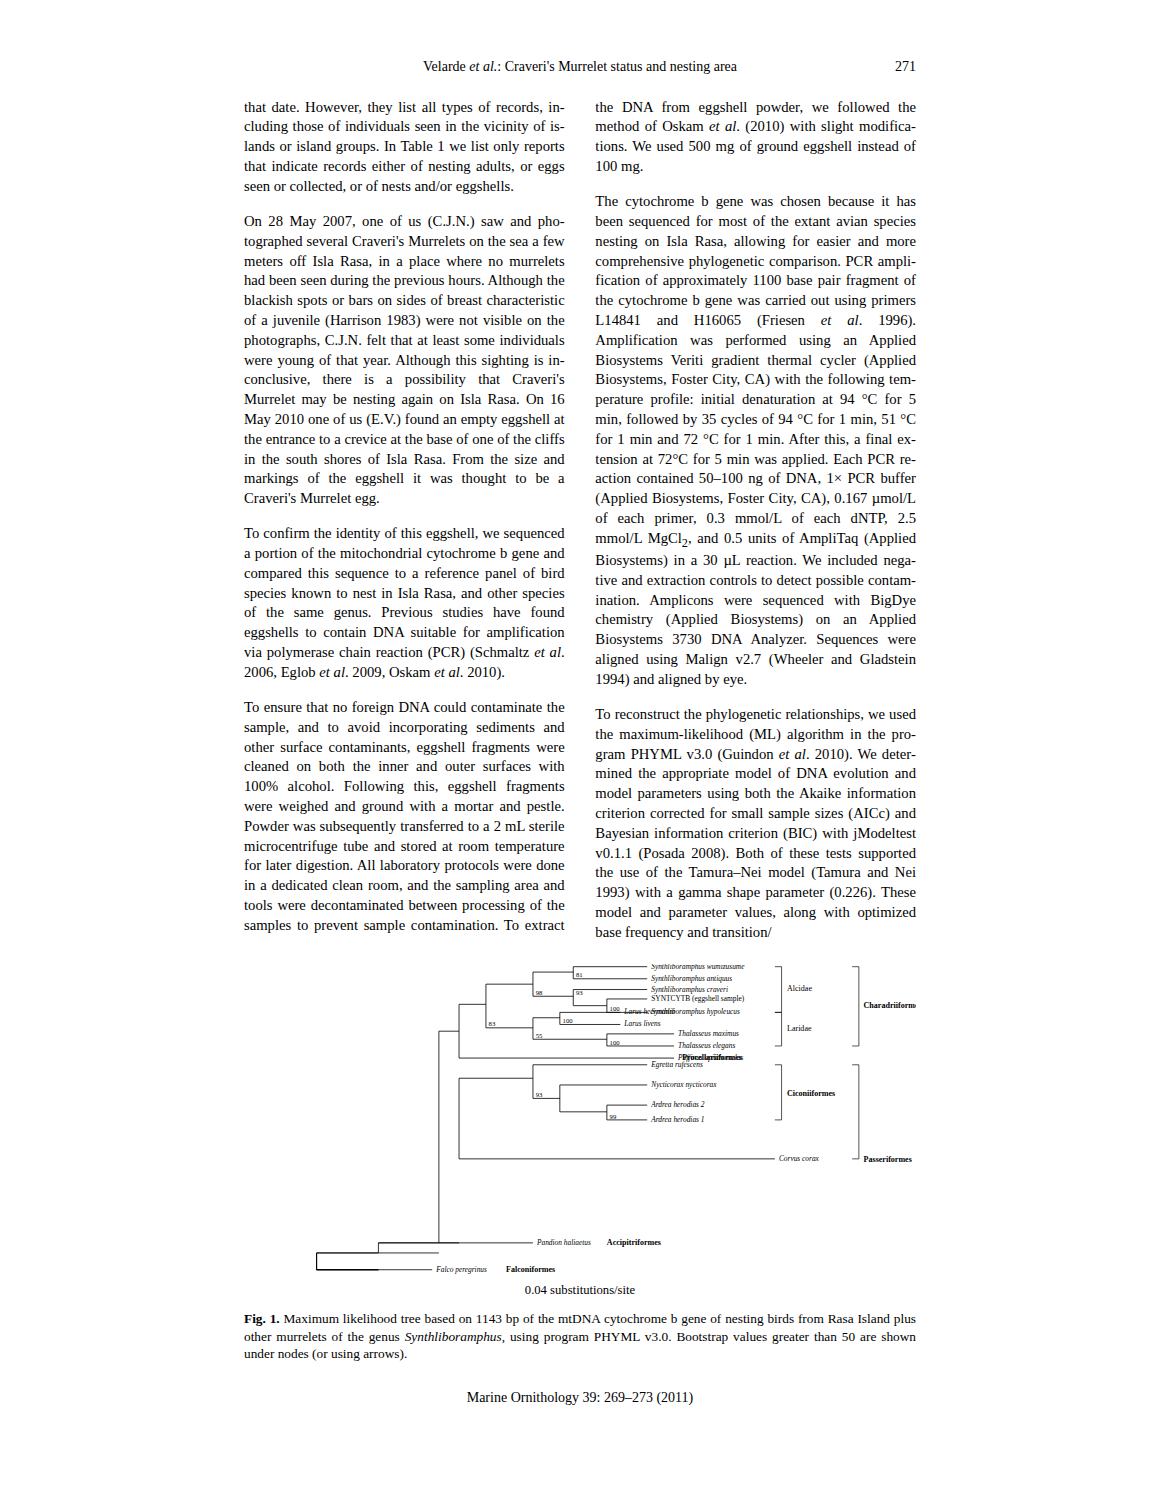Velarde et al.: Craveri's Murrelet status and nesting area
271
that date. However, they list all types of records, including those of individuals seen in the vicinity of islands or island groups. In Table 1 we list only reports that indicate records either of nesting adults, or eggs seen or collected, or of nests and/or eggshells.
On 28 May 2007, one of us (C.J.N.) saw and photographed several Craveri's Murrelets on the sea a few meters off Isla Rasa, in a place where no murrelets had been seen during the previous hours. Although the blackish spots or bars on sides of breast characteristic of a juvenile (Harrison 1983) were not visible on the photographs, C.J.N. felt that at least some individuals were young of that year. Although this sighting is inconclusive, there is a possibility that Craveri's Murrelet may be nesting again on Isla Rasa. On 16 May 2010 one of us (E.V.) found an empty eggshell at the entrance to a crevice at the base of one of the cliffs in the south shores of Isla Rasa. From the size and markings of the eggshell it was thought to be a Craveri's Murrelet egg.
To confirm the identity of this eggshell, we sequenced a portion of the mitochondrial cytochrome b gene and compared this sequence to a reference panel of bird species known to nest in Isla Rasa, and other species of the same genus. Previous studies have found eggshells to contain DNA suitable for amplification via polymerase chain reaction (PCR) (Schmaltz et al. 2006, Eglob et al. 2009, Oskam et al. 2010).
To ensure that no foreign DNA could contaminate the sample, and to avoid incorporating sediments and other surface contaminants, eggshell fragments were cleaned on both the inner and outer surfaces with 100% alcohol. Following this, eggshell fragments were weighed and ground with a mortar and pestle. Powder was subsequently transferred to a 2 mL sterile microcentrifuge tube and stored at room temperature for later digestion. All laboratory protocols were done in a dedicated clean room, and the sampling area and tools were decontaminated between processing of the samples to prevent sample contamination. To extract the DNA from eggshell powder, we followed the method of Oskam et al. (2010) with slight modifications. We used 500 mg of ground eggshell instead of 100 mg.
The cytochrome b gene was chosen because it has been sequenced for most of the extant avian species nesting on Isla Rasa, allowing for easier and more comprehensive phylogenetic comparison. PCR amplification of approximately 1100 base pair fragment of the cytochrome b gene was carried out using primers L14841 and H16065 (Friesen et al. 1996). Amplification was performed using an Applied Biosystems Veriti gradient thermal cycler (Applied Biosystems, Foster City, CA) with the following temperature profile: initial denaturation at 94 °C for 5 min, followed by 35 cycles of 94 °C for 1 min, 51 °C for 1 min and 72 °C for 1 min. After this, a final extension at 72°C for 5 min was applied. Each PCR reaction contained 50–100 ng of DNA, 1× PCR buffer (Applied Biosystems, Foster City, CA), 0.167 µmol/L of each primer, 0.3 mmol/L of each dNTP, 2.5 mmol/L MgCl2, and 0.5 units of AmpliTaq (Applied Biosystems) in a 30 µL reaction. We included negative and extraction controls to detect possible contamination. Amplicons were sequenced with BigDye chemistry (Applied Biosystems) on an Applied Biosystems 3730 DNA Analyzer. Sequences were aligned using Malign v2.7 (Wheeler and Gladstein 1994) and aligned by eye.
To reconstruct the phylogenetic relationships, we used the maximum-likelihood (ML) algorithm in the program PHYML v3.0 (Guindon et al. 2010). We determined the appropriate model of DNA evolution and model parameters using both the Akaike information criterion corrected for small sample sizes (AICc) and Bayesian information criterion (BIC) with jModeltest v0.1.1 (Posada 2008). Both of these tests supported the use of the Tamura–Nei model (Tamura and Nei 1993) with a gamma shape parameter (0.226). These model and parameter values, along with optimized base frequency and transition/
Synthliboramphus wumizusume Synthliboramphus antiquus Synthliboramphus craveri SYNTCYTB (eggshell sample) Synthliboramphus hypoleucus Larus heermanni Larus livens Thalasseus maximus Thalasseus elegans Puffinus opisthomelas Egretta rufescens Nycticorax nycticorax Ardrea herodias 2 Ardrea herodias 1 Corvus corax Pandion haliaetus Falco peregrinus Alcidae Laridae Charadriiformes Ciconiiformes Passeriformes Procellariiformes Accipitriformes Falconiformes 81 98 93 100 100 55 100 83 93 99
0.04 substitutions/site
Fig. 1. Maximum likelihood tree based on 1143 bp of the mtDNA cytochrome b gene of nesting birds from Rasa Island plus other murrelets of the genus Synthliboramphus, using program PHYML v3.0. Bootstrap values greater than 50 are shown under nodes (or using arrows).
Marine Ornithology 39: 269–273 (2011)